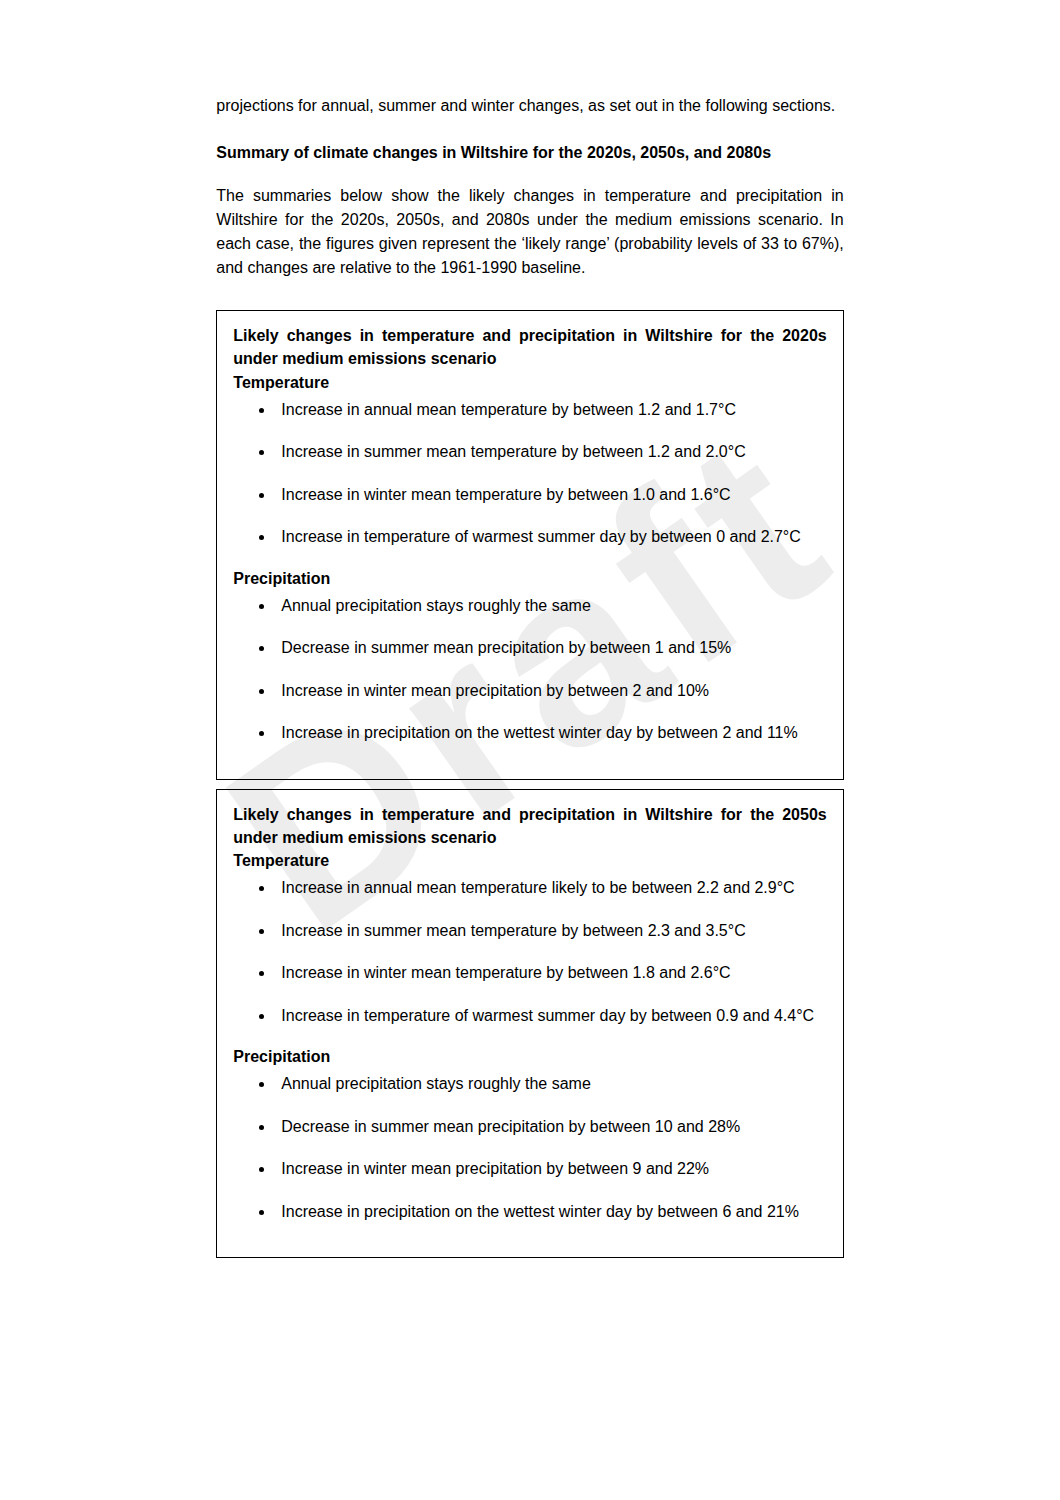Draft
projections for annual, summer and winter changes, as set out in the following sections.
Summary of climate changes in Wiltshire for the 2020s, 2050s, and 2080s
The summaries below show the likely changes in temperature and precipitation in Wiltshire for the 2020s, 2050s, and 2080s under the medium emissions scenario. In each case, the figures given represent the ‘likely range’ (probability levels of 33 to 67%), and changes are relative to the 1961-1990 baseline.
Likely changes in temperature and precipitation in Wiltshire for the 2020s under medium emissions scenario
Temperature
Increase in annual mean temperature by between 1.2 and 1.7°C
Increase in summer mean temperature by between 1.2 and 2.0°C
Increase in winter mean temperature by between 1.0 and 1.6°C
Increase in temperature of warmest summer day by between 0 and 2.7°C
Precipitation
Annual precipitation stays roughly the same
Decrease in summer mean precipitation by between 1 and 15%
Increase in winter mean precipitation by between 2 and 10%
Increase in precipitation on the wettest winter day by between 2 and 11%
Likely changes in temperature and precipitation in Wiltshire for the 2050s under medium emissions scenario
Temperature
Increase in annual mean temperature likely to be between 2.2 and 2.9°C
Increase in summer mean temperature by between 2.3 and 3.5°C
Increase in winter mean temperature by between 1.8 and 2.6°C
Increase in temperature of warmest summer day by between 0.9 and 4.4°C
Precipitation
Annual precipitation stays roughly the same
Decrease in summer mean precipitation by between 10 and 28%
Increase in winter mean precipitation by between 9 and 22%
Increase in precipitation on the wettest winter day by between 6 and 21%